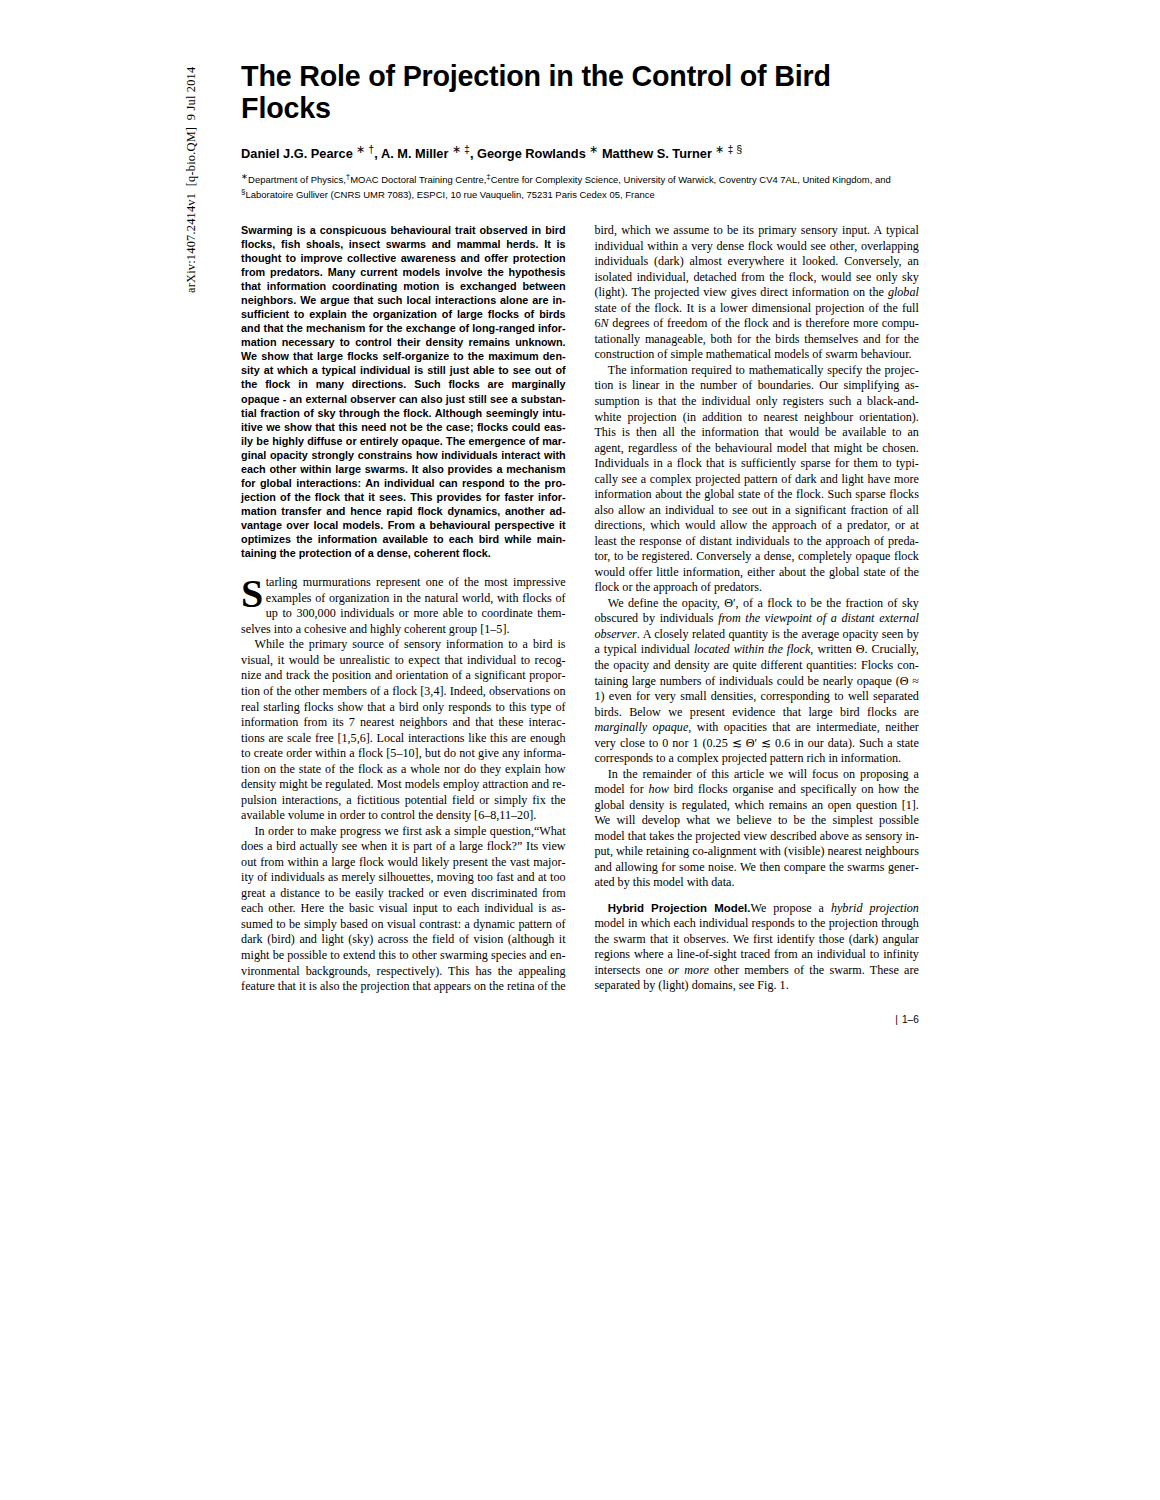arXiv:1407.2414v1 [q-bio.QM] 9 Jul 2014
The Role of Projection in the Control of Bird Flocks
Daniel J.G. Pearce ∗ †, A. M. Miller ∗ ‡, George Rowlands ∗ Matthew S. Turner ∗ ‡ §
∗Department of Physics,†MOAC Doctoral Training Centre,‡Centre for Complexity Science, University of Warwick, Coventry CV4 7AL, United Kingdom, and §Laboratoire Gulliver (CNRS UMR 7083), ESPCI, 10 rue Vauquelin, 75231 Paris Cedex 05, France
Swarming is a conspicuous behavioural trait observed in bird flocks, fish shoals, insect swarms and mammal herds. It is thought to improve collective awareness and offer protection from predators. Many current models involve the hypothesis that information coordinating motion is exchanged between neighbors. We argue that such local interactions alone are insufficient to explain the organization of large flocks of birds and that the mechanism for the exchange of long-ranged information necessary to control their density remains unknown. We show that large flocks self-organize to the maximum density at which a typical individual is still just able to see out of the flock in many directions. Such flocks are marginally opaque - an external observer can also just still see a substantial fraction of sky through the flock. Although seemingly intuitive we show that this need not be the case; flocks could easily be highly diffuse or entirely opaque. The emergence of marginal opacity strongly constrains how individuals interact with each other within large swarms. It also provides a mechanism for global interactions: An individual can respond to the projection of the flock that it sees. This provides for faster information transfer and hence rapid flock dynamics, another advantage over local models. From a behavioural perspective it optimizes the information available to each bird while maintaining the protection of a dense, coherent flock.
Starling murmurations represent one of the most impressive examples of organization in the natural world, with flocks of up to 300,000 individuals or more able to coordinate themselves into a cohesive and highly coherent group [1–5].
While the primary source of sensory information to a bird is visual, it would be unrealistic to expect that individual to recognize and track the position and orientation of a significant proportion of the other members of a flock [3,4]. Indeed, observations on real starling flocks show that a bird only responds to this type of information from its 7 nearest neighbors and that these interactions are scale free [1,5,6]. Local interactions like this are enough to create order within a flock [5–10], but do not give any information on the state of the flock as a whole nor do they explain how density might be regulated. Most models employ attraction and repulsion interactions, a fictitious potential field or simply fix the available volume in order to control the density [6–8,11–20].
In order to make progress we first ask a simple question,“What does a bird actually see when it is part of a large flock?” Its view out from within a large flock would likely present the vast majority of individuals as merely silhouettes, moving too fast and at too great a distance to be easily tracked or even discriminated from each other. Here the basic visual input to each individual is assumed to be simply based on visual contrast: a dynamic pattern of dark (bird) and light (sky) across the field of vision (although it might be possible to extend this to other swarming species and environmental backgrounds, respectively). This has the appealing feature that it is also the projection that appears on the retina of the bird, which we assume to be its primary sensory input. A typical individual within a very dense flock would see other, overlapping individuals (dark) almost everywhere it looked. Conversely, an isolated individual, detached from the flock, would see only sky (light). The projected view gives direct information on the global state of the flock. It is a lower dimensional projection of the full 6N degrees of freedom of the flock and is therefore more computationally manageable, both for the birds themselves and for the construction of simple mathematical models of swarm behaviour.
The information required to mathematically specify the projection is linear in the number of boundaries. Our simplifying assumption is that the individual only registers such a black-and-white projection (in addition to nearest neighbour orientation). This is then all the information that would be available to an agent, regardless of the behavioural model that might be chosen. Individuals in a flock that is sufficiently sparse for them to typically see a complex projected pattern of dark and light have more information about the global state of the flock. Such sparse flocks also allow an individual to see out in a significant fraction of all directions, which would allow the approach of a predator, or at least the response of distant individuals to the approach of predator, to be registered. Conversely a dense, completely opaque flock would offer little information, either about the global state of the flock or the approach of predators.
We define the opacity, Θ′, of a flock to be the fraction of sky obscured by individuals from the viewpoint of a distant external observer. A closely related quantity is the average opacity seen by a typical individual located within the flock, written Θ. Crucially, the opacity and density are quite different quantities: Flocks containing large numbers of individuals could be nearly opaque (Θ ≈ 1) even for very small densities, corresponding to well separated birds. Below we present evidence that large bird flocks are marginally opaque, with opacities that are intermediate, neither very close to 0 nor 1 (0.25 ≲ Θ′ ≲ 0.6 in our data). Such a state corresponds to a complex projected pattern rich in information.
In the remainder of this article we will focus on proposing a model for how bird flocks organise and specifically on how the global density is regulated, which remains an open question [1]. We will develop what we believe to be the simplest possible model that takes the projected view described above as sensory input, while retaining co-alignment with (visible) nearest neighbours and allowing for some noise. We then compare the swarms generated by this model with data.
Hybrid Projection Model. We propose a hybrid projection model in which each individual responds to the projection through the swarm that it observes. We first identify those (dark) angular regions where a line-of-sight traced from an individual to infinity intersects one or more other members of the swarm. These are separated by (light) domains, see Fig. 1.
|1–6